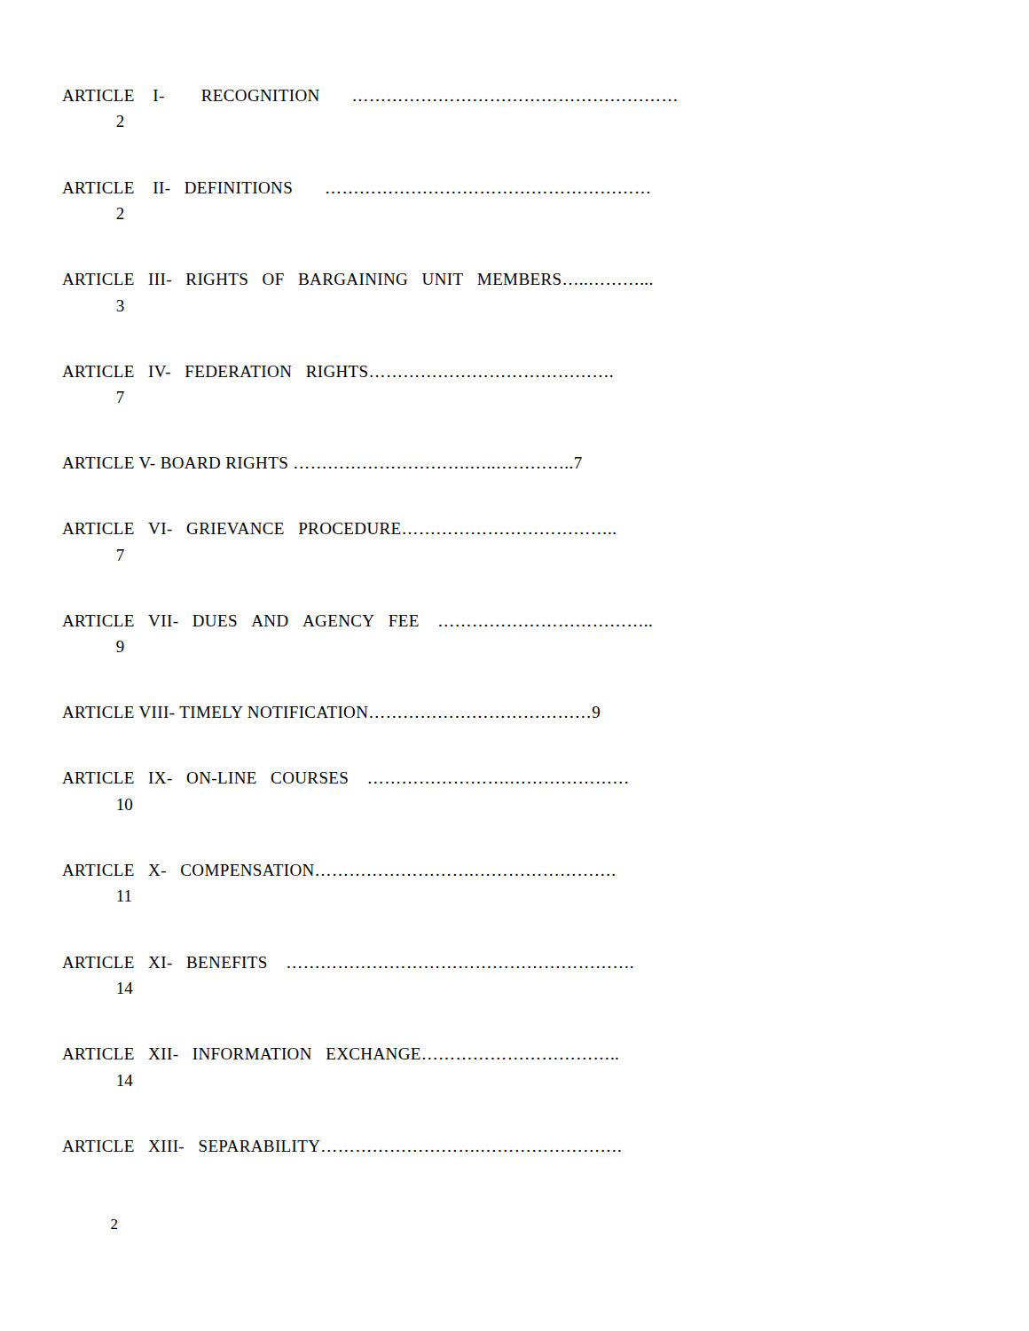ARTICLE I- RECOGNITION ………………………………………………… 2
ARTICLE II- DEFINITIONS ………………………………………………… 2
ARTICLE III- RIGHTS OF BARGAINING UNIT MEMBERS…..………... 3
ARTICLE IV- FEDERATION RIGHTS……………………………………. 7
ARTICLE V- BOARD RIGHTS ………………………….…..…………..7
ARTICLE VI- GRIEVANCE PROCEDURE……………………………….. 7
ARTICLE VII- DUES AND AGENCY FEE ……………………………….. 9
ARTICLE VIII- TIMELY NOTIFICATION…………………………………9
ARTICLE IX- ON-LINE COURSES …………………….………………… 10
ARTICLE X- COMPENSATION……………………….……………………. 11
ARTICLE XI- BENEFITS ……………………………………………………. 14
ARTICLE XII- INFORMATION EXCHANGE…………………………….. 14
ARTICLE XIII- SEPARABILITY……………………….…………………….
2